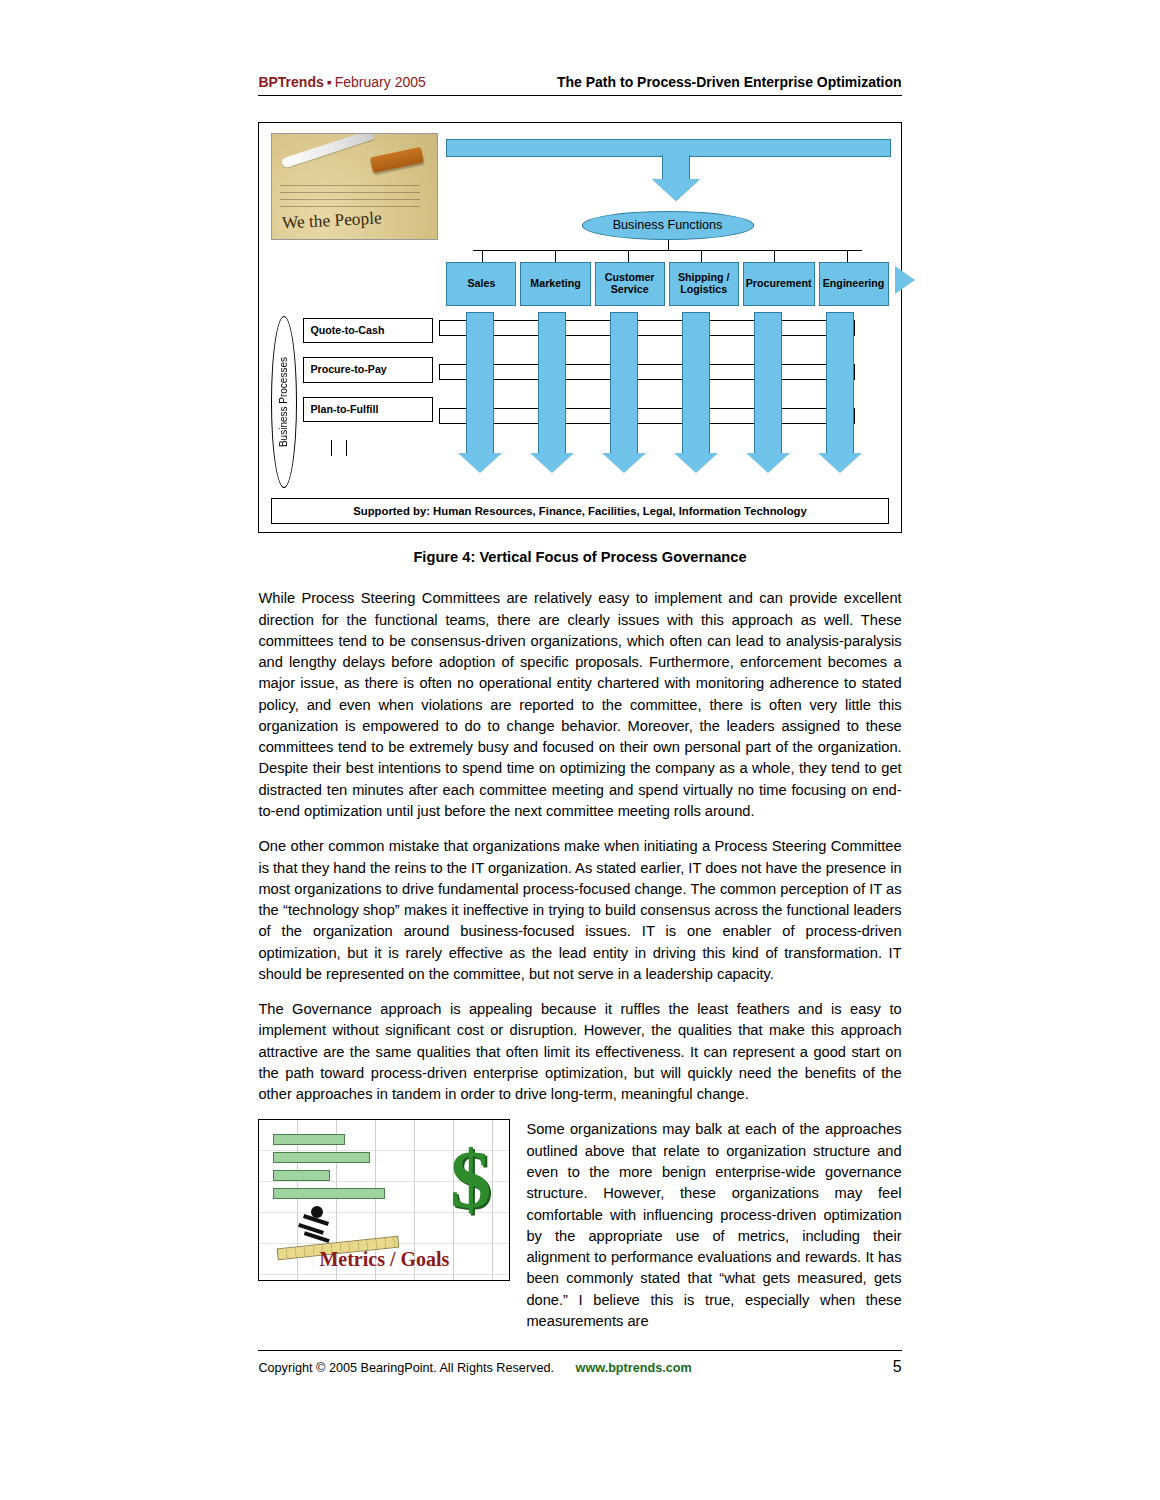BPTrends▪February 2005
The Path to Process-Driven Enterprise Optimization
We the People
Business Functions
Sales
Marketing
Customer
Service
Shipping /
Logistics
Procurement
Engineering
Business Processes
Quote-to-Cash
Procure-to-Pay
Plan-to-Fulfill
Supported by: Human Resources, Finance, Facilities, Legal, Information Technology
Figure 4: Vertical Focus of Process Governance
While Process Steering Committees are relatively easy to implement and can provide excellent direction for the functional teams, there are clearly issues with this approach as well. These committees tend to be consensus-driven organizations, which often can lead to analysis-paralysis and lengthy delays before adoption of specific proposals. Furthermore, enforcement becomes a major issue, as there is often no operational entity chartered with monitoring adherence to stated policy, and even when violations are reported to the committee, there is often very little this organization is empowered to do to change behavior. Moreover, the leaders assigned to these committees tend to be extremely busy and focused on their own personal part of the organization. Despite their best intentions to spend time on optimizing the company as a whole, they tend to get distracted ten minutes after each committee meeting and spend virtually no time focusing on end-to-end optimization until just before the next committee meeting rolls around.
One other common mistake that organizations make when initiating a Process Steering Committee is that they hand the reins to the IT organization. As stated earlier, IT does not have the presence in most organizations to drive fundamental process-focused change. The common perception of IT as the “technology shop” makes it ineffective in trying to build consensus across the functional leaders of the organization around business-focused issues. IT is one enabler of process-driven optimization, but it is rarely effective as the lead entity in driving this kind of transformation. IT should be represented on the committee, but not serve in a leadership capacity.
The Governance approach is appealing because it ruffles the least feathers and is easy to implement without significant cost or disruption. However, the qualities that make this approach attractive are the same qualities that often limit its effectiveness. It can represent a good start on the path toward process-driven enterprise optimization, but will quickly need the benefits of the other approaches in tandem in order to drive long-term, meaningful change.
$
Metrics / Goals
Some organizations may balk at each of the approaches outlined above that relate to organization structure and even to the more benign enterprise-wide governance structure. However, these organizations may feel comfortable with influencing process-driven optimization by the appropriate use of metrics, including their alignment to performance evaluations and rewards. It has been commonly stated that “what gets measured, gets done.” I believe this is true, especially when these measurements are
Copyright © 2005 BearingPoint. All Rights Reserved. www.bptrends.com
5